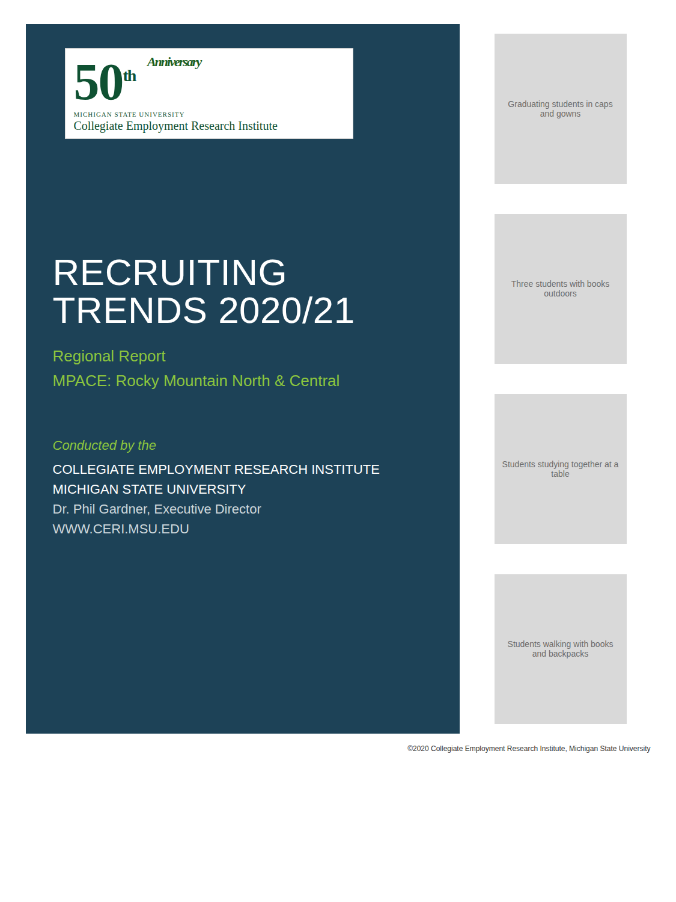50th Anniversary
Michigan State University
Collegiate Employment Research Institute
RECRUITING TRENDS 2020/21
Regional Report
MPACE: Rocky Mountain North & Central
Conducted by the
COLLEGIATE EMPLOYMENT RESEARCH INSTITUTE
MICHIGAN STATE UNIVERSITY
Dr. Phil Gardner, Executive Director
WWW.CERI.MSU.EDU
Graduating students in caps and gowns
Three students with books outdoors
Students studying together at a table
Students walking with books and backpacks
©2020 Collegiate Employment Research Institute, Michigan State University